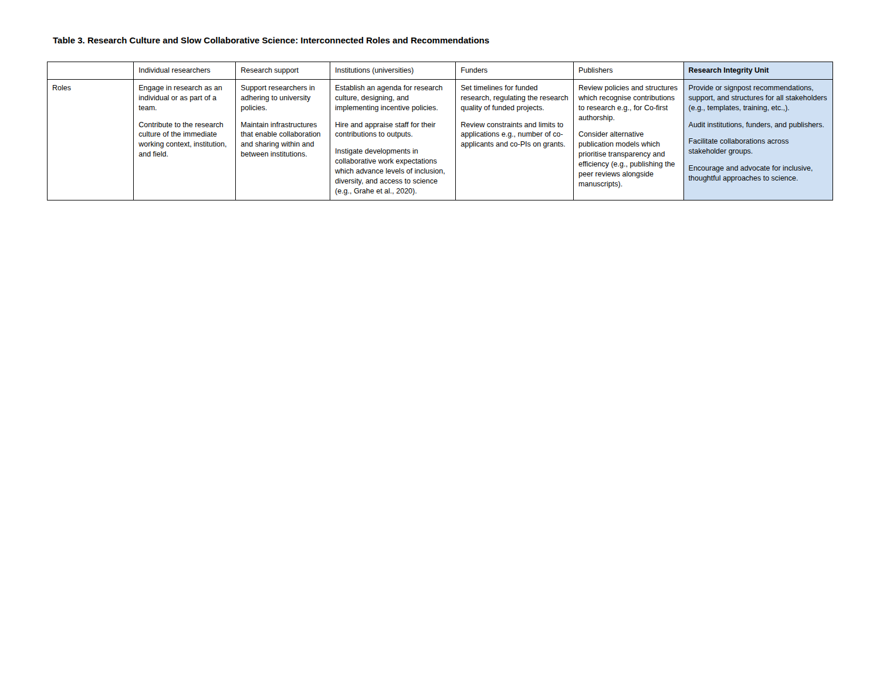Table 3. Research Culture and Slow Collaborative Science: Interconnected Roles and Recommendations
| | Individual researchers | Research support | Institutions (universities) | Funders | Publishers | Research Integrity Unit |
| --- | --- | --- | --- | --- | --- | --- |
| Roles | Engage in research as an individual or as part of a team. Contribute to the research culture of the immediate working context, institution, and field. | Support researchers in adhering to university policies. Maintain infrastructures that enable collaboration and sharing within and between institutions. | Establish an agenda for research culture, designing, and implementing incentive policies. Hire and appraise staff for their contributions to outputs. Instigate developments in collaborative work expectations which advance levels of inclusion, diversity, and access to science (e.g., Grahe et al., 2020). | Set timelines for funded research, regulating the research quality of funded projects. Review constraints and limits to applications e.g., number of co-applicants and co-PIs on grants. | Review policies and structures which recognise contributions to research e.g., for Co-first authorship. Consider alternative publication models which prioritise transparency and efficiency (e.g., publishing the peer reviews alongside manuscripts). | Provide or signpost recommendations, support, and structures for all stakeholders (e.g., templates, training, etc.,). Audit institutions, funders, and publishers. Facilitate collaborations across stakeholder groups. Encourage and advocate for inclusive, thoughtful approaches to science. |